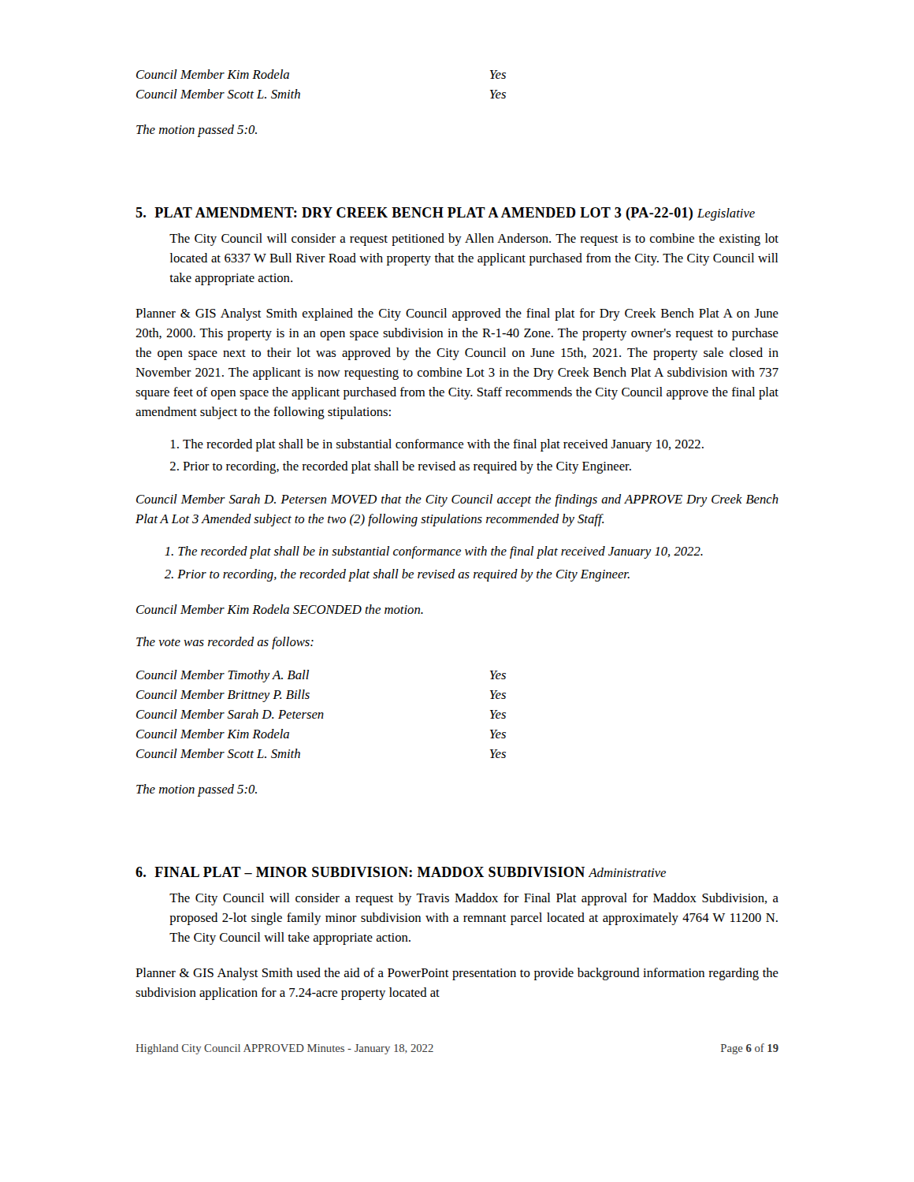| Council Member Kim Rodela | Yes |
| Council Member Scott L. Smith | Yes |
The motion passed 5:0.
5. PLAT AMENDMENT: DRY CREEK BENCH PLAT A AMENDED LOT 3 (PA-22-01) Legislative
The City Council will consider a request petitioned by Allen Anderson. The request is to combine the existing lot located at 6337 W Bull River Road with property that the applicant purchased from the City. The City Council will take appropriate action.
Planner & GIS Analyst Smith explained the City Council approved the final plat for Dry Creek Bench Plat A on June 20th, 2000. This property is in an open space subdivision in the R-1-40 Zone. The property owner's request to purchase the open space next to their lot was approved by the City Council on June 15th, 2021. The property sale closed in November 2021. The applicant is now requesting to combine Lot 3 in the Dry Creek Bench Plat A subdivision with 737 square feet of open space the applicant purchased from the City. Staff recommends the City Council approve the final plat amendment subject to the following stipulations:
The recorded plat shall be in substantial conformance with the final plat received January 10, 2022.
Prior to recording, the recorded plat shall be revised as required by the City Engineer.
Council Member Sarah D. Petersen MOVED that the City Council accept the findings and APPROVE Dry Creek Bench Plat A Lot 3 Amended subject to the two (2) following stipulations recommended by Staff.
The recorded plat shall be in substantial conformance with the final plat received January 10, 2022.
Prior to recording, the recorded plat shall be revised as required by the City Engineer.
Council Member Kim Rodela SECONDED the motion.
The vote was recorded as follows:
| Council Member Timothy A. Ball | Yes |
| Council Member Brittney P. Bills | Yes |
| Council Member Sarah D. Petersen | Yes |
| Council Member Kim Rodela | Yes |
| Council Member Scott L. Smith | Yes |
The motion passed 5:0.
6. FINAL PLAT – MINOR SUBDIVISION: MADDOX SUBDIVISION Administrative
The City Council will consider a request by Travis Maddox for Final Plat approval for Maddox Subdivision, a proposed 2-lot single family minor subdivision with a remnant parcel located at approximately 4764 W 11200 N. The City Council will take appropriate action.
Planner & GIS Analyst Smith used the aid of a PowerPoint presentation to provide background information regarding the subdivision application for a 7.24-acre property located at
Highland City Council APPROVED Minutes - January 18, 2022 Page 6 of 19